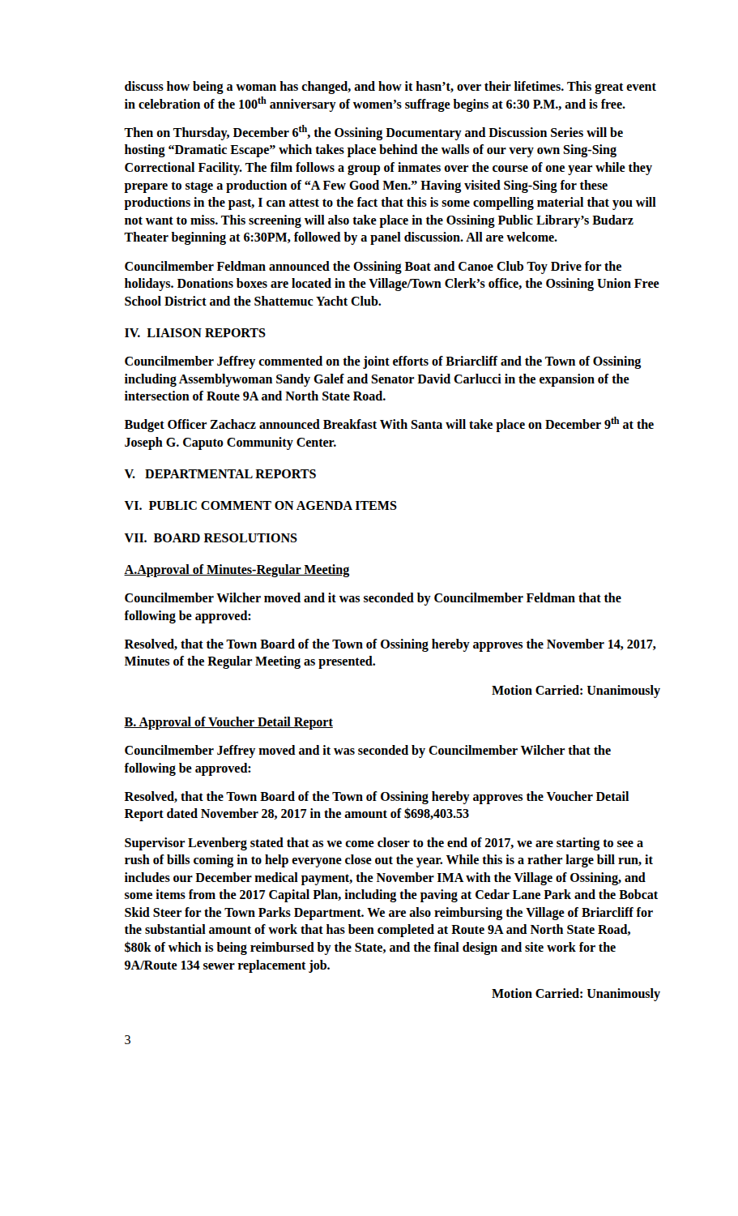discuss how being a woman has changed, and how it hasn’t, over their lifetimes. This great event in celebration of the 100th anniversary of women’s suffrage begins at 6:30 P.M., and is free.
Then on Thursday, December 6th, the Ossining Documentary and Discussion Series will be hosting “Dramatic Escape” which takes place behind the walls of our very own Sing-Sing Correctional Facility. The film follows a group of inmates over the course of one year while they prepare to stage a production of “A Few Good Men.” Having visited Sing-Sing for these productions in the past, I can attest to the fact that this is some compelling material that you will not want to miss. This screening will also take place in the Ossining Public Library’s Budarz Theater beginning at 6:30PM, followed by a panel discussion. All are welcome.
Councilmember Feldman announced the Ossining Boat and Canoe Club Toy Drive for the holidays. Donations boxes are located in the Village/Town Clerk’s office, the Ossining Union Free School District and the Shattemuc Yacht Club.
IV. LIAISON REPORTS
Councilmember Jeffrey commented on the joint efforts of Briarcliff and the Town of Ossining including Assemblywoman Sandy Galef and Senator David Carlucci in the expansion of the intersection of Route 9A and North State Road.
Budget Officer Zachacz announced Breakfast With Santa will take place on December 9th at the Joseph G. Caputo Community Center.
V. DEPARTMENTAL REPORTS
VI. PUBLIC COMMENT ON AGENDA ITEMS
VII. BOARD RESOLUTIONS
A.Approval of Minutes-Regular Meeting
Councilmember Wilcher moved and it was seconded by Councilmember Feldman that the following be approved:
Resolved, that the Town Board of the Town of Ossining hereby approves the November 14, 2017, Minutes of the Regular Meeting as presented.
Motion Carried: Unanimously
B. Approval of Voucher Detail Report
Councilmember Jeffrey moved and it was seconded by Councilmember Wilcher that the following be approved:
Resolved, that the Town Board of the Town of Ossining hereby approves the Voucher Detail Report dated November 28, 2017 in the amount of $698,403.53
Supervisor Levenberg stated that as we come closer to the end of 2017, we are starting to see a rush of bills coming in to help everyone close out the year. While this is a rather large bill run, it includes our December medical payment, the November IMA with the Village of Ossining, and some items from the 2017 Capital Plan, including the paving at Cedar Lane Park and the Bobcat Skid Steer for the Town Parks Department. We are also reimbursing the Village of Briarcliff for the substantial amount of work that has been completed at Route 9A and North State Road, $80k of which is being reimbursed by the State, and the final design and site work for the 9A/Route 134 sewer replacement job.
Motion Carried: Unanimously
3